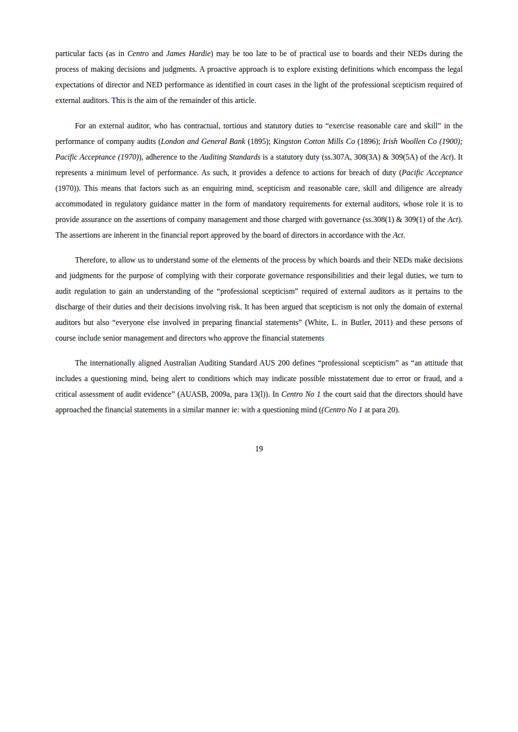particular facts (as in Centro and James Hardie) may be too late to be of practical use to boards and their NEDs during the process of making decisions and judgments. A proactive approach is to explore existing definitions which encompass the legal expectations of director and NED performance as identified in court cases in the light of the professional scepticism required of external auditors. This is the aim of the remainder of this article.
For an external auditor, who has contractual, tortious and statutory duties to “exercise reasonable care and skill” in the performance of company audits (London and General Bank (1895); Kingston Cotton Mills Co (1896); Irish Woollen Co (1900); Pacific Acceptance (1970)), adherence to the Auditing Standards is a statutory duty (ss.307A, 308(3A) & 309(5A) of the Act). It represents a minimum level of performance. As such, it provides a defence to actions for breach of duty (Pacific Acceptance (1970)). This means that factors such as an enquiring mind, scepticism and reasonable care, skill and diligence are already accommodated in regulatory guidance matter in the form of mandatory requirements for external auditors, whose role it is to provide assurance on the assertions of company management and those charged with governance (ss.308(1) & 309(1) of the Act). The assertions are inherent in the financial report approved by the board of directors in accordance with the Act.
Therefore, to allow us to understand some of the elements of the process by which boards and their NEDs make decisions and judgments for the purpose of complying with their corporate governance responsibilities and their legal duties, we turn to audit regulation to gain an understanding of the “professional scepticism” required of external auditors as it pertains to the discharge of their duties and their decisions involving risk. It has been argued that scepticism is not only the domain of external auditors but also “everyone else involved in preparing financial statements” (White, L. in Butler, 2011) and these persons of course include senior management and directors who approve the financial statements
The internationally aligned Australian Auditing Standard AUS 200 defines “professional scepticism” as “an attitude that includes a questioning mind, being alert to conditions which may indicate possible misstatement due to error or fraud, and a critical assessment of audit evidence” (AUASB, 2009a, para 13(l)). In Centro No 1 the court said that the directors should have approached the financial statements in a similar manner ie: with a questioning mind ((Centro No 1 at para 20).
19